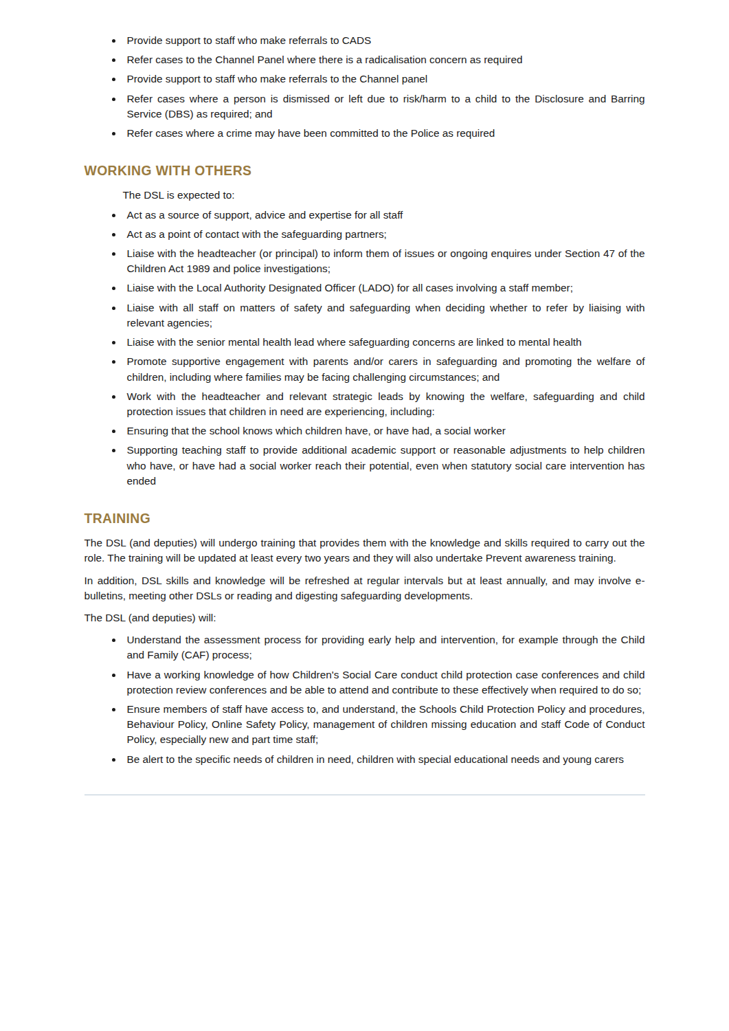Provide support to staff who make referrals to CADS
Refer cases to the Channel Panel where there is a radicalisation concern as required
Provide support to staff who make referrals to the Channel panel
Refer cases where a person is dismissed or left due to risk/harm to a child to the Disclosure and Barring Service (DBS) as required; and
Refer cases where a crime may have been committed to the Police as required
WORKING WITH OTHERS
The DSL is expected to:
Act as a source of support, advice and expertise for all staff
Act as a point of contact with the safeguarding partners;
Liaise with the headteacher (or principal) to inform them of issues or ongoing enquires under Section 47 of the Children Act 1989 and police investigations;
Liaise with the Local Authority Designated Officer (LADO) for all cases involving a staff member;
Liaise with all staff on matters of safety and safeguarding when deciding whether to refer by liaising with relevant agencies;
Liaise with the senior mental health lead where safeguarding concerns are linked to mental health
Promote supportive engagement with parents and/or carers in safeguarding and promoting the welfare of children, including where families may be facing challenging circumstances; and
Work with the headteacher and relevant strategic leads by knowing the welfare, safeguarding and child protection issues that children in need are experiencing, including:
Ensuring that the school knows which children have, or have had, a social worker
Supporting teaching staff to provide additional academic support or reasonable adjustments to help children who have, or have had a social worker reach their potential, even when statutory social care intervention has ended
TRAINING
The DSL (and deputies) will undergo training that provides them with the knowledge and skills required to carry out the role. The training will be updated at least every two years and they will also undertake Prevent awareness training.
In addition, DSL skills and knowledge will be refreshed at regular intervals but at least annually, and may involve e-bulletins, meeting other DSLs or reading and digesting safeguarding developments.
The DSL (and deputies) will:
Understand the assessment process for providing early help and intervention, for example through the Child and Family (CAF) process;
Have a working knowledge of how Children's Social Care conduct child protection case conferences and child protection review conferences and be able to attend and contribute to these effectively when required to do so;
Ensure members of staff have access to, and understand, the Schools Child Protection Policy and procedures, Behaviour Policy, Online Safety Policy, management of children missing education and staff Code of Conduct Policy, especially new and part time staff;
Be alert to the specific needs of children in need, children with special educational needs and young carers